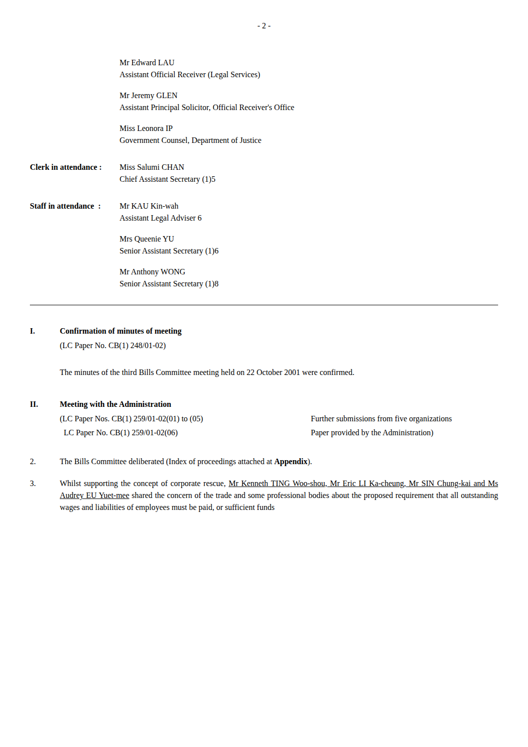- 2 -
Mr Edward LAU
Assistant Official Receiver (Legal Services)
Mr Jeremy GLEN
Assistant Principal Solicitor, Official Receiver's Office
Miss Leonora IP
Government Counsel, Department of Justice
Clerk in attendance :
Miss Salumi CHAN
Chief Assistant Secretary (1)5
Staff in attendance :
Mr KAU Kin-wah
Assistant Legal Adviser 6
Mrs Queenie YU
Senior Assistant Secretary (1)6
Mr Anthony WONG
Senior Assistant Secretary (1)8
I.
Confirmation of minutes of meeting
(LC Paper No. CB(1) 248/01-02)
The minutes of the third Bills Committee meeting held on 22 October 2001 were confirmed.
II.
Meeting with the Administration
| (LC Paper Nos. CB(1) 259/01-02(01) to (05) | Further submissions from five organizations |
| LC Paper No. CB(1) 259/01-02(06) | Paper provided by the Administration) |
2.
The Bills Committee deliberated (Index of proceedings attached at Appendix).
3.
Whilst supporting the concept of corporate rescue, Mr Kenneth TING Woo-shou, Mr Eric LI Ka-cheung, Mr SIN Chung-kai and Ms Audrey EU Yuet-mee shared the concern of the trade and some professional bodies about the proposed requirement that all outstanding wages and liabilities of employees must be paid, or sufficient funds